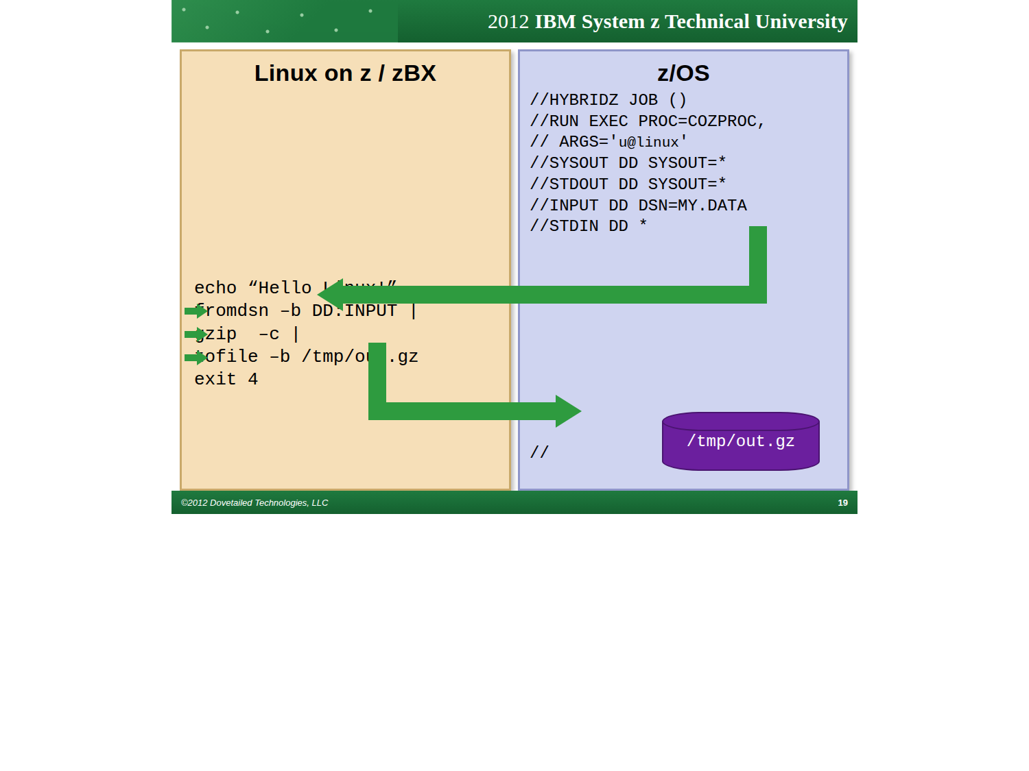2012 IBM System z Technical University
Linux on z / zBX
echo “Hello Linux!”
fromdsn –b DD:INPUT |
gzip  –c |
tofile –b /tmp/out.gz
exit 4
z/OS
//HYBRIDZ JOB ()
//RUN EXEC PROC=COZPROC,
// ARGS='u@linux'
//SYSOUT DD SYSOUT=*
//STDOUT DD SYSOUT=*
//INPUT DD DSN=MY.DATA
//STDIN DD *
//
/tmp/out.gz
©2012 Dovetailed Technologies, LLC 19